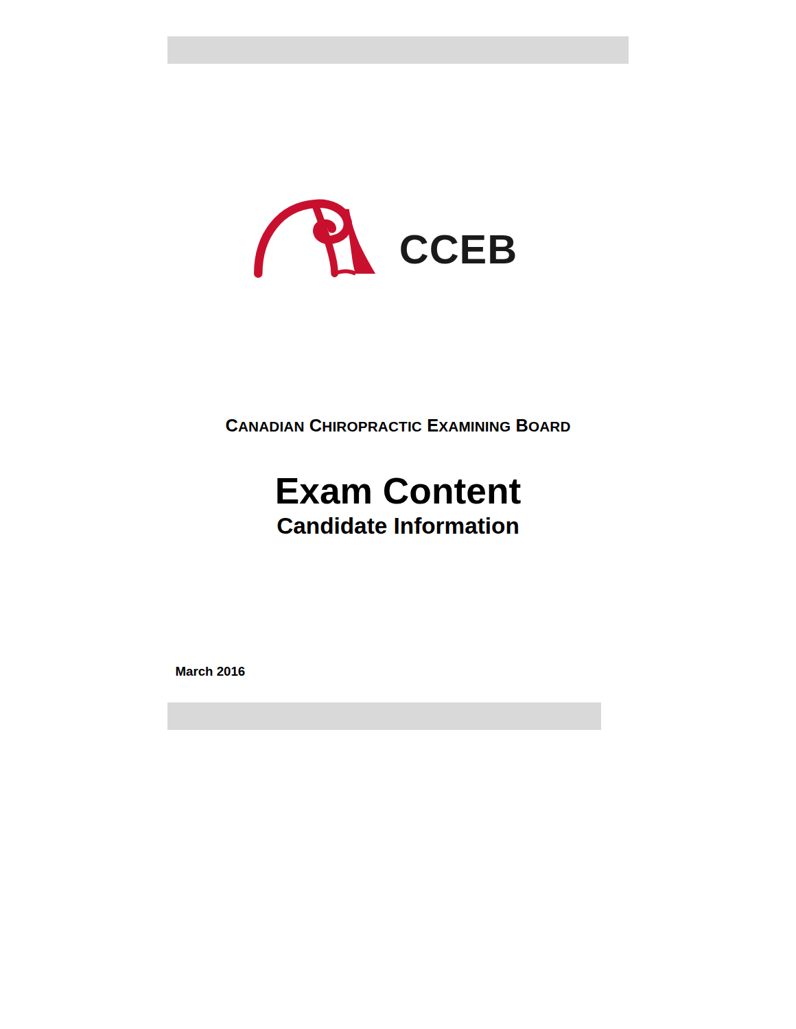CCEB
CANADIAN CHIROPRACTIC EXAMINING BOARD
Exam Content
Candidate Information
March 2016